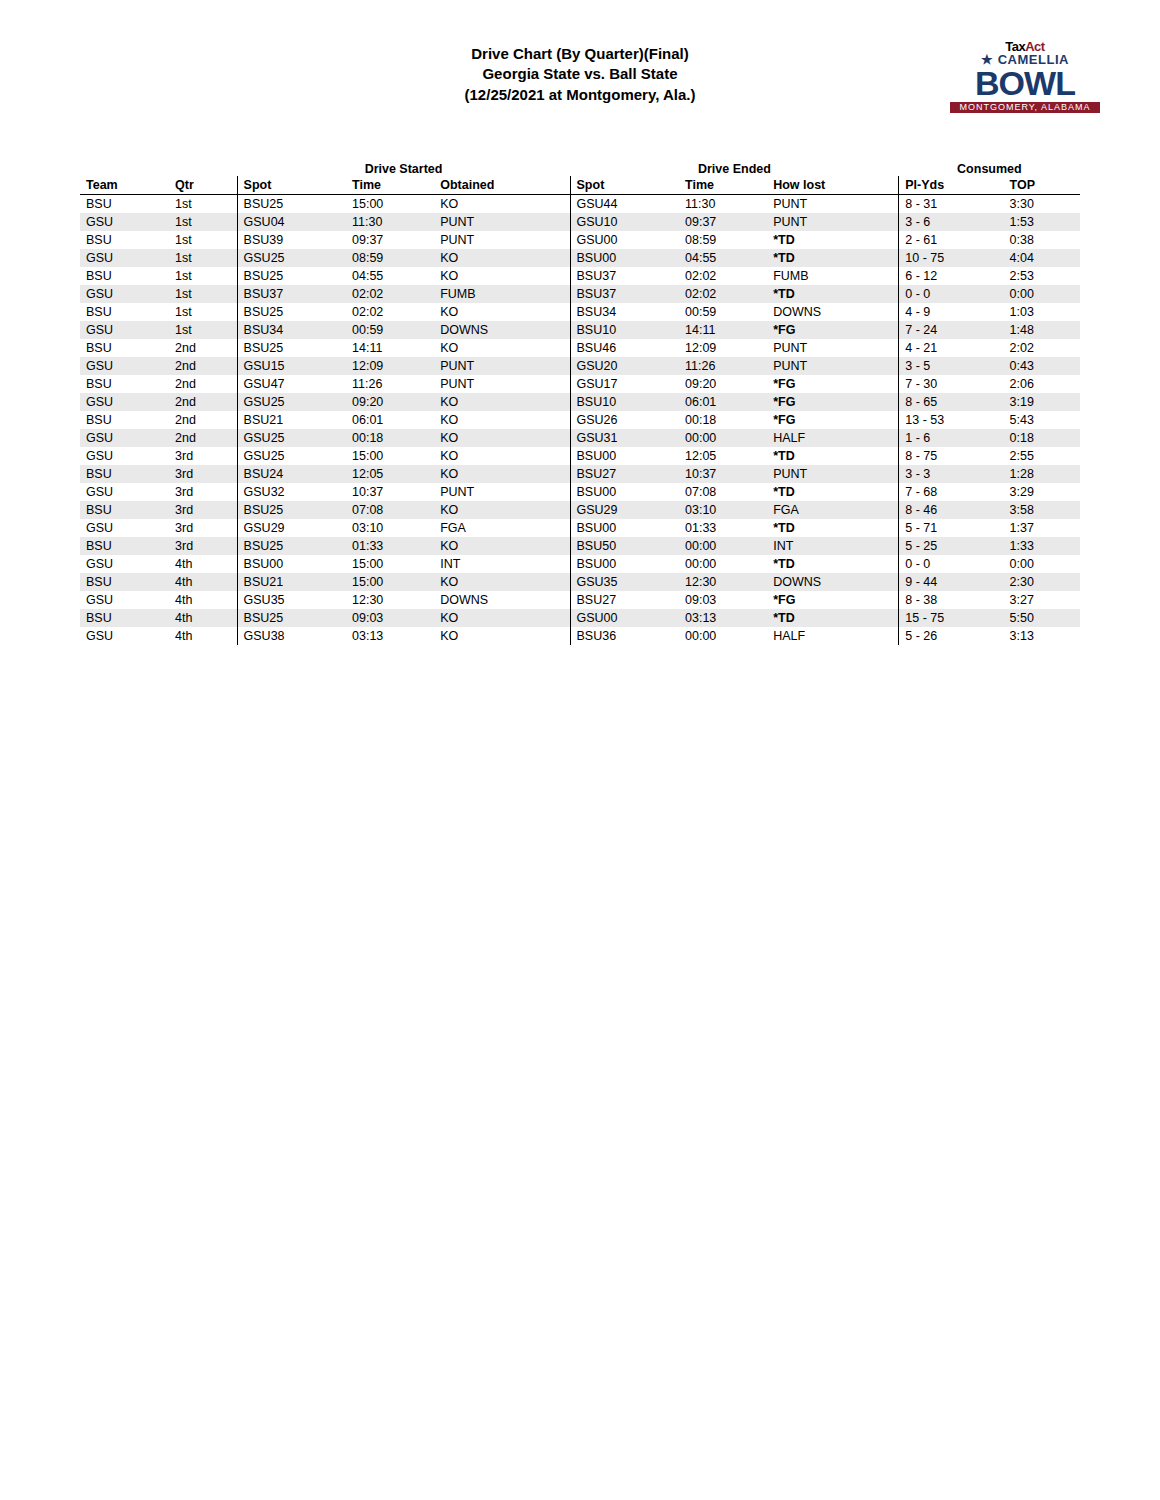Drive Chart (By Quarter)(Final)
Georgia State vs. Ball State
(12/25/2021 at Montgomery, Ala.)
TaxAct
★ CAMELLIA
BOWL
MONTGOMERY, ALABAMA
| | Drive Started | Drive Ended | Consumed |
| --- | --- | --- | --- |
| Team | Qtr | Spot | Time | Obtained | Spot | Time | How lost | Pl-Yds | TOP |
| BSU | 1st | BSU25 | 15:00 | KO | GSU44 | 11:30 | PUNT | 8 - 31 | 3:30 |
| GSU | 1st | GSU04 | 11:30 | PUNT | GSU10 | 09:37 | PUNT | 3 - 6 | 1:53 |
| BSU | 1st | BSU39 | 09:37 | PUNT | GSU00 | 08:59 | *TD | 2 - 61 | 0:38 |
| GSU | 1st | GSU25 | 08:59 | KO | BSU00 | 04:55 | *TD | 10 - 75 | 4:04 |
| BSU | 1st | BSU25 | 04:55 | KO | BSU37 | 02:02 | FUMB | 6 - 12 | 2:53 |
| GSU | 1st | BSU37 | 02:02 | FUMB | BSU37 | 02:02 | *TD | 0 - 0 | 0:00 |
| BSU | 1st | BSU25 | 02:02 | KO | BSU34 | 00:59 | DOWNS | 4 - 9 | 1:03 |
| GSU | 1st | BSU34 | 00:59 | DOWNS | BSU10 | 14:11 | *FG | 7 - 24 | 1:48 |
| BSU | 2nd | BSU25 | 14:11 | KO | BSU46 | 12:09 | PUNT | 4 - 21 | 2:02 |
| GSU | 2nd | GSU15 | 12:09 | PUNT | GSU20 | 11:26 | PUNT | 3 - 5 | 0:43 |
| BSU | 2nd | GSU47 | 11:26 | PUNT | GSU17 | 09:20 | *FG | 7 - 30 | 2:06 |
| GSU | 2nd | GSU25 | 09:20 | KO | BSU10 | 06:01 | *FG | 8 - 65 | 3:19 |
| BSU | 2nd | BSU21 | 06:01 | KO | GSU26 | 00:18 | *FG | 13 - 53 | 5:43 |
| GSU | 2nd | GSU25 | 00:18 | KO | GSU31 | 00:00 | HALF | 1 - 6 | 0:18 |
| GSU | 3rd | GSU25 | 15:00 | KO | BSU00 | 12:05 | *TD | 8 - 75 | 2:55 |
| BSU | 3rd | BSU24 | 12:05 | KO | BSU27 | 10:37 | PUNT | 3 - 3 | 1:28 |
| GSU | 3rd | GSU32 | 10:37 | PUNT | BSU00 | 07:08 | *TD | 7 - 68 | 3:29 |
| BSU | 3rd | BSU25 | 07:08 | KO | GSU29 | 03:10 | FGA | 8 - 46 | 3:58 |
| GSU | 3rd | GSU29 | 03:10 | FGA | BSU00 | 01:33 | *TD | 5 - 71 | 1:37 |
| BSU | 3rd | BSU25 | 01:33 | KO | BSU50 | 00:00 | INT | 5 - 25 | 1:33 |
| GSU | 4th | BSU00 | 15:00 | INT | BSU00 | 00:00 | *TD | 0 - 0 | 0:00 |
| BSU | 4th | BSU21 | 15:00 | KO | GSU35 | 12:30 | DOWNS | 9 - 44 | 2:30 |
| GSU | 4th | GSU35 | 12:30 | DOWNS | BSU27 | 09:03 | *FG | 8 - 38 | 3:27 |
| BSU | 4th | BSU25 | 09:03 | KO | GSU00 | 03:13 | *TD | 15 - 75 | 5:50 |
| GSU | 4th | GSU38 | 03:13 | KO | BSU36 | 00:00 | HALF | 5 - 26 | 3:13 |